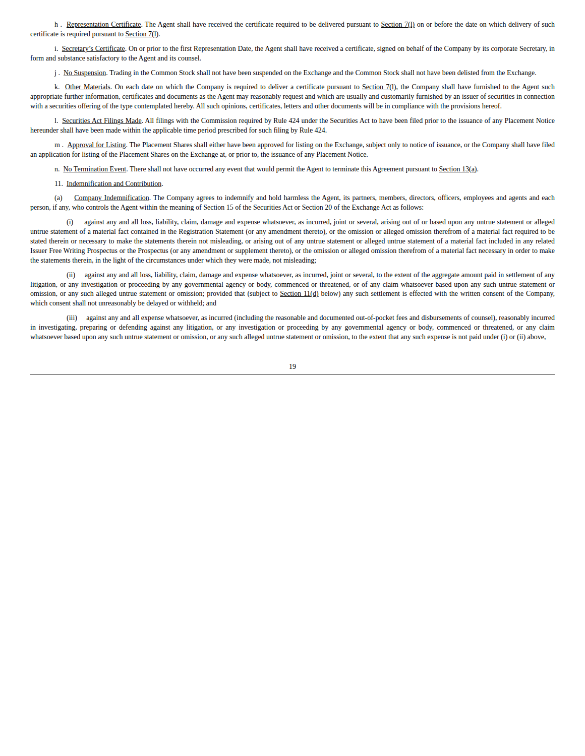h . Representation Certificate. The Agent shall have received the certificate required to be delivered pursuant to Section 7(l) on or before the date on which delivery of such certificate is required pursuant to Section 7(l).
i. Secretary’s Certificate. On or prior to the first Representation Date, the Agent shall have received a certificate, signed on behalf of the Company by its corporate Secretary, in form and substance satisfactory to the Agent and its counsel.
j . No Suspension. Trading in the Common Stock shall not have been suspended on the Exchange and the Common Stock shall not have been delisted from the Exchange.
k. Other Materials. On each date on which the Company is required to deliver a certificate pursuant to Section 7(l), the Company shall have furnished to the Agent such appropriate further information, certificates and documents as the Agent may reasonably request and which are usually and customarily furnished by an issuer of securities in connection with a securities offering of the type contemplated hereby. All such opinions, certificates, letters and other documents will be in compliance with the provisions hereof.
l. Securities Act Filings Made. All filings with the Commission required by Rule 424 under the Securities Act to have been filed prior to the issuance of any Placement Notice hereunder shall have been made within the applicable time period prescribed for such filing by Rule 424.
m . Approval for Listing. The Placement Shares shall either have been approved for listing on the Exchange, subject only to notice of issuance, or the Company shall have filed an application for listing of the Placement Shares on the Exchange at, or prior to, the issuance of any Placement Notice.
n. No Termination Event. There shall not have occurred any event that would permit the Agent to terminate this Agreement pursuant to Section 13(a).
11. Indemnification and Contribution.
(a) Company Indemnification. The Company agrees to indemnify and hold harmless the Agent, its partners, members, directors, officers, employees and agents and each person, if any, who controls the Agent within the meaning of Section 15 of the Securities Act or Section 20 of the Exchange Act as follows:
(i) against any and all loss, liability, claim, damage and expense whatsoever, as incurred, joint or several, arising out of or based upon any untrue statement or alleged untrue statement of a material fact contained in the Registration Statement (or any amendment thereto), or the omission or alleged omission therefrom of a material fact required to be stated therein or necessary to make the statements therein not misleading, or arising out of any untrue statement or alleged untrue statement of a material fact included in any related Issuer Free Writing Prospectus or the Prospectus (or any amendment or supplement thereto), or the omission or alleged omission therefrom of a material fact necessary in order to make the statements therein, in the light of the circumstances under which they were made, not misleading;
(ii) against any and all loss, liability, claim, damage and expense whatsoever, as incurred, joint or several, to the extent of the aggregate amount paid in settlement of any litigation, or any investigation or proceeding by any governmental agency or body, commenced or threatened, or of any claim whatsoever based upon any such untrue statement or omission, or any such alleged untrue statement or omission; provided that (subject to Section 11(d) below) any such settlement is effected with the written consent of the Company, which consent shall not unreasonably be delayed or withheld; and
(iii) against any and all expense whatsoever, as incurred (including the reasonable and documented out-of-pocket fees and disbursements of counsel), reasonably incurred in investigating, preparing or defending against any litigation, or any investigation or proceeding by any governmental agency or body, commenced or threatened, or any claim whatsoever based upon any such untrue statement or omission, or any such alleged untrue statement or omission, to the extent that any such expense is not paid under (i) or (ii) above,
19